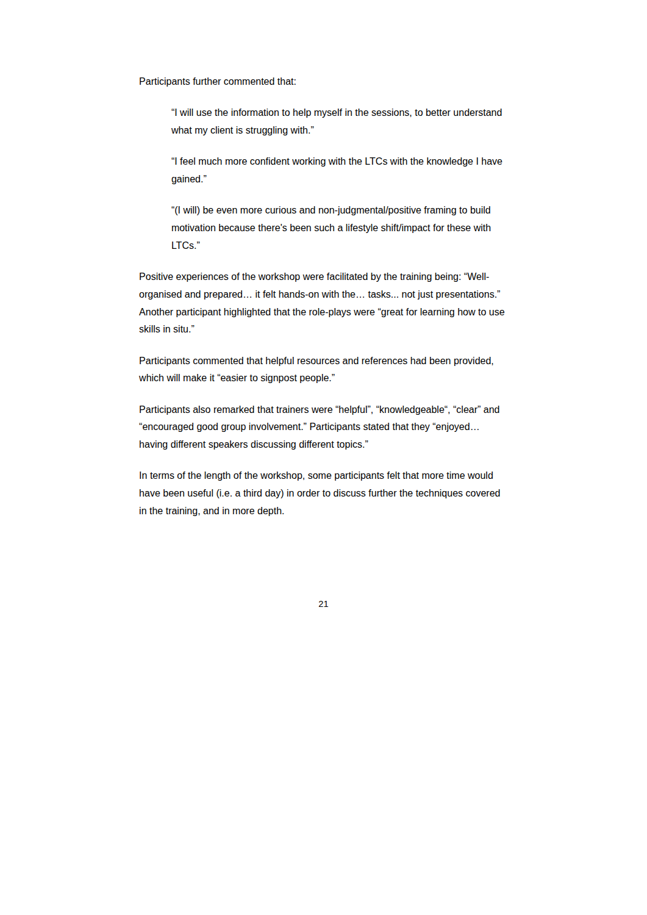Participants further commented that:
“I will use the information to help myself in the sessions, to better understand what my client is struggling with.”
“I feel much more confident working with the LTCs with the knowledge I have gained.”
“(I will) be even more curious and non-judgmental/positive framing to build motivation because there's been such a lifestyle shift/impact for these with LTCs.”
Positive experiences of the workshop were facilitated by the training being: “Well-organised and prepared… it felt hands-on with the… tasks... not just presentations.” Another participant highlighted that the role-plays were “great for learning how to use skills in situ.”
Participants commented that helpful resources and references had been provided, which will make it “easier to signpost people.”
Participants also remarked that trainers were “helpful”, “knowledgeable“, “clear” and “encouraged good group involvement.” Participants stated that they “enjoyed… having different speakers discussing different topics.”
In terms of the length of the workshop, some participants felt that more time would have been useful (i.e. a third day) in order to discuss further the techniques covered in the training, and in more depth.
21